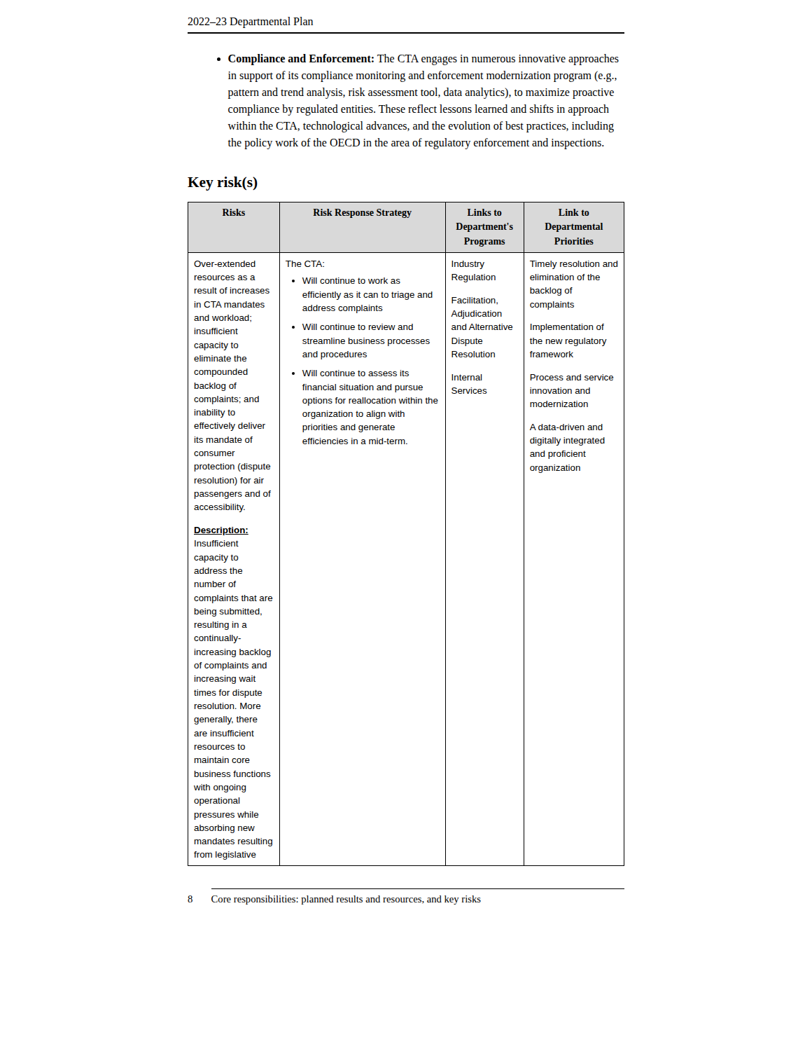2022–23 Departmental Plan
Compliance and Enforcement: The CTA engages in numerous innovative approaches in support of its compliance monitoring and enforcement modernization program (e.g., pattern and trend analysis, risk assessment tool, data analytics), to maximize proactive compliance by regulated entities. These reflect lessons learned and shifts in approach within the CTA, technological advances, and the evolution of best practices, including the policy work of the OECD in the area of regulatory enforcement and inspections.
Key risk(s)
| Risks | Risk Response Strategy | Links to Department's Programs | Link to Departmental Priorities |
| --- | --- | --- | --- |
| Over-extended resources as a result of increases in CTA mandates and workload; insufficient capacity to eliminate the compounded backlog of complaints; and inability to effectively deliver its mandate of consumer protection (dispute resolution) for air passengers and of accessibility. Description: Insufficient capacity to address the number of complaints that are being submitted, resulting in a continually-increasing backlog of complaints and increasing wait times for dispute resolution. More generally, there are insufficient resources to maintain core business functions with ongoing operational pressures while absorbing new mandates resulting from legislative | The CTA: Will continue to work as efficiently as it can to triage and address complaints Will continue to review and streamline business processes and procedures Will continue to assess its financial situation and pursue options for reallocation within the organization to align with priorities and generate efficiencies in a mid-term. | Industry Regulation Facilitation, Adjudication and Alternative Dispute Resolution Internal Services | Timely resolution and elimination of the backlog of complaints Implementation of the new regulatory framework Process and service innovation and modernization A data-driven and digitally integrated and proficient organization |
8
Core responsibilities: planned results and resources, and key risks